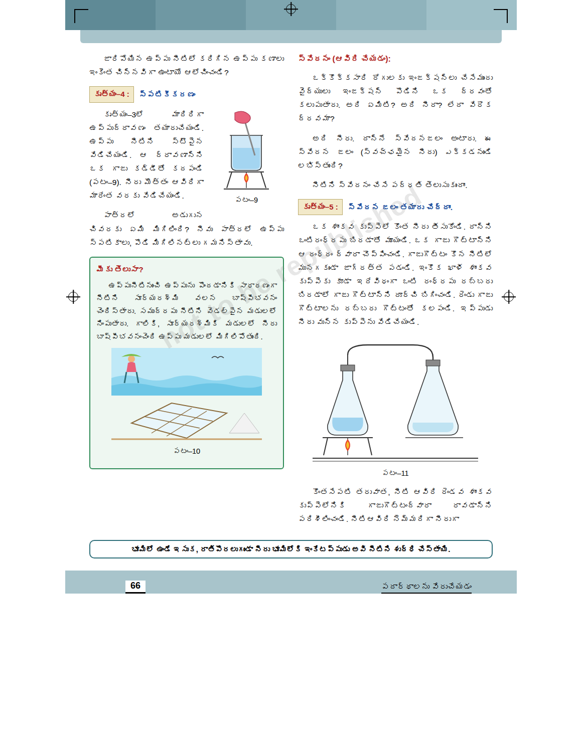not to be republished
జారిపోయిన ఉప్పు నీటిలో కరిగిన ఉప్పు కణాలు ఇంకెంత చిన్నవిగా ఉంటాయో ఆలోచించండి?
కృత్యం–4 : స్పటికీకరణం
పటం–9
కృత్యం–3లో మాదిరిగా ఉప్పుద్రావణం తయారుచేయండి. ఉప్పు నీటిని స్టౌపైన వేడిచేయండి. ఆ ద్రావణాన్ని ఒక గాజు కడ్డీతో కదపండి (పటం–9). నీరు మొత్తం ఆవిరిగా మారేంత వరకు వేడిచేయండి.
పాత్రలో అడుగున చివరకు ఏమి మిగిలింది? నీవు పాత్రలో ఉప్పు స్పటికాలు, పొడి మిగిలినట్లు గమనిస్తావు.
మీకు తెలుసా?
ఉప్పునీటినుంచి ఉప్పును పొందడానికి సాధారణంగా నీటిని సూర్యరశ్మి వలన బాష్పీభవనం చెందిస్తారు. సముద్రపు నీటిని వెడల్పైన మడులలో నింపుతారు. గాలికి, సూర్యరశ్మికి మడులలో నీరు బాష్పీభవనంచెంది ఉప్పు మడులలో మిగిలిపోతుంది.
పటం–10
స్వేదనం (ఆవిరి చేయడం):
ఒక్కొక్కసారి రోగులకు ఇంజక్షన్‌లు చేసేముందు వైద్యులు ఇంజక్షన్ పొడిని ఒక ద్రవంతో కలుపుతారు. అది ఏమిటి? అది నీరా? లేదా వేరొక ద్రవమా?
అది నీరు. దాన్నే స్వేదనజలం అంటారు. ఈ స్వేదన జలం (స్వచ్ఛమైన నీరు) ఎక్కడనుండి లభిస్తుంది?
నీటిని స్వేదనం చేసే పద్ధతి తెలుసుకుందాం.
కృత్యం–5 : స్వేదన జలం తయారు చేద్దాం.
ఒక శాంకవ కుప్పెలో కొంత నీరు తీసుకోండి. దాన్ని ఒంటిరంధ్రపు బిరడాతో మూయండి. ఒక గాజు గొట్టాన్ని ఆ రంధ్రం ద్వారా చొప్పించండి. గాజుగొట్టం కొన నీటిలో మునగకుండా జాగ్రత్త పడండి. ఇంకొక ఖాళీ శాంకవ కుప్పెకు కూడా ఇదేవిధంగా ఒంటి రంధ్రపు రబ్బరు బిరడాలో గాజు గొట్టాన్ని దూర్చి బిగించండి. రెండు గాజు గొట్టాలను రబ్బరు గొట్టంతో కలపండి. ఇప్పుడు నీరు వున్న కుప్పెను వేడిచేయండి.
పటం–11
కొంతసేపటి తరువాత, నీటి ఆవిరి రెండవ శాంకవ కుప్పెలోనికి గాజుగొట్టంద్వారా రావడాన్ని పరిశీలించండి. నీటిఆవిరి నెమ్మదిగా నీరుగా
భూమిలో ఉండే ఇసుక, రాతిపొరలుగుండా నీరు భూమిలోకి ఇంకేటప్పుడు అవి నీటిని శుద్ధి చేస్తాయి.
66
పదార్థాలను వేరుచేయడం